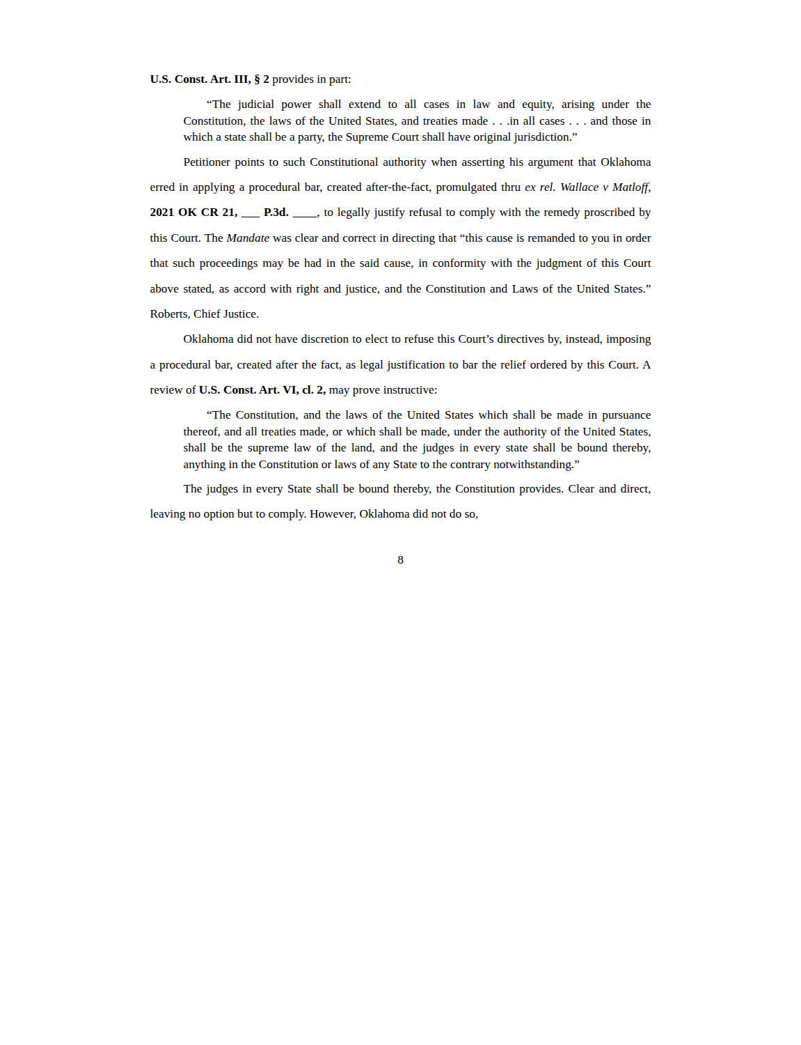U.S. Const. Art. III, § 2 provides in part:
“The judicial power shall extend to all cases in law and equity, arising under the Constitution, the laws of the United States, and treaties made . . .in all cases . . . and those in which a state shall be a party, the Supreme Court shall have original jurisdiction.”
Petitioner points to such Constitutional authority when asserting his argument that Oklahoma erred in applying a procedural bar, created after-the-fact, promulgated thru ex rel. Wallace v Matloff, 2021 OK CR 21, ___ P.3d. ____, to legally justify refusal to comply with the remedy proscribed by this Court. The Mandate was clear and correct in directing that “this cause is remanded to you in order that such proceedings may be had in the said cause, in conformity with the judgment of this Court above stated, as accord with right and justice, and the Constitution and Laws of the United States.” Roberts, Chief Justice.
Oklahoma did not have discretion to elect to refuse this Court’s directives by, instead, imposing a procedural bar, created after the fact, as legal justification to bar the relief ordered by this Court. A review of U.S. Const. Art. VI, cl. 2, may prove instructive:
“The Constitution, and the laws of the United States which shall be made in pursuance thereof, and all treaties made, or which shall be made, under the authority of the United States, shall be the supreme law of the land, and the judges in every state shall be bound thereby, anything in the Constitution or laws of any State to the contrary notwithstanding.”
The judges in every State shall be bound thereby, the Constitution provides. Clear and direct, leaving no option but to comply. However, Oklahoma did not do so,
8